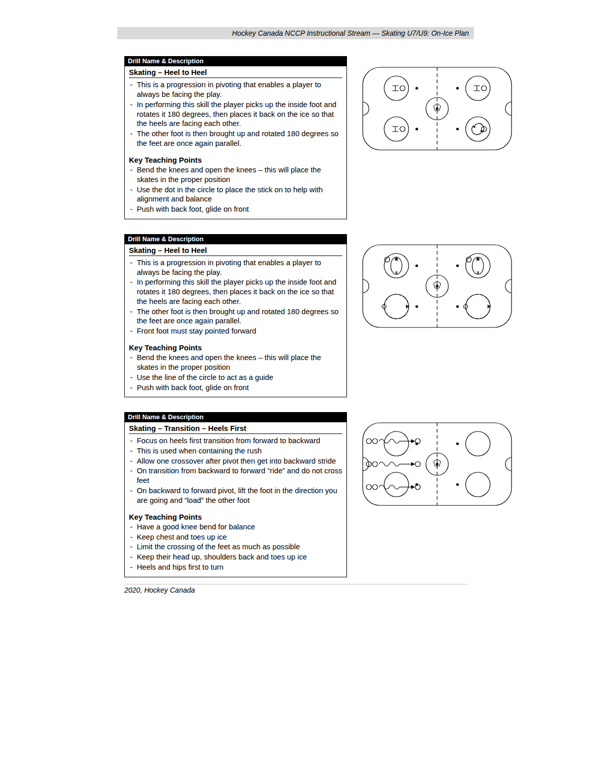Hockey Canada NCCP Instructional Stream — Skating U7/U9: On-Ice Plan
Drill Name & Description
Skating – Heel to Heel
This is a progression in pivoting that enables a player to always be facing the play.
In performing this skill the player picks up the inside foot and rotates it 180 degrees, then places it back on the ice so that the heels are facing each other.
The other foot is then brought up and rotated 180 degrees so the feet are once again parallel.
Key Teaching Points
Bend the knees and open the knees – this will place the skates in the proper position
Use the dot in the circle to place the stick on to help with alignment and balance
Push with back foot, glide on front
Drill Name & Description
Skating – Heel to Heel
This is a progression in pivoting that enables a player to always be facing the play.
In performing this skill the player picks up the inside foot and rotates it 180 degrees, then places it back on the ice so that the heels are facing each other.
The other foot is then brought up and rotated 180 degrees so the feet are once again parallel.
Front foot must stay pointed forward
Key Teaching Points
Bend the knees and open the knees – this will place the skates in the proper position
Use the line of the circle to act as a guide
Push with back foot, glide on front
X X X X
Drill Name & Description
Skating – Transition – Heels First
Focus on heels first transition from forward to backward
This is used when containing the rush
Allow one crossover after pivot then get into backward stride
On transition from backward to forward “ride” and do not cross feet
On backward to forward pivot, lift the foot in the direction you are going and “load” the other foot
Key Teaching Points
Have a good knee bend for balance
Keep chest and toes up ice
Limit the crossing of the feet as much as possible
Keep their head up, shoulders back and toes up ice
Heels and hips first to turn
2020, Hockey Canada